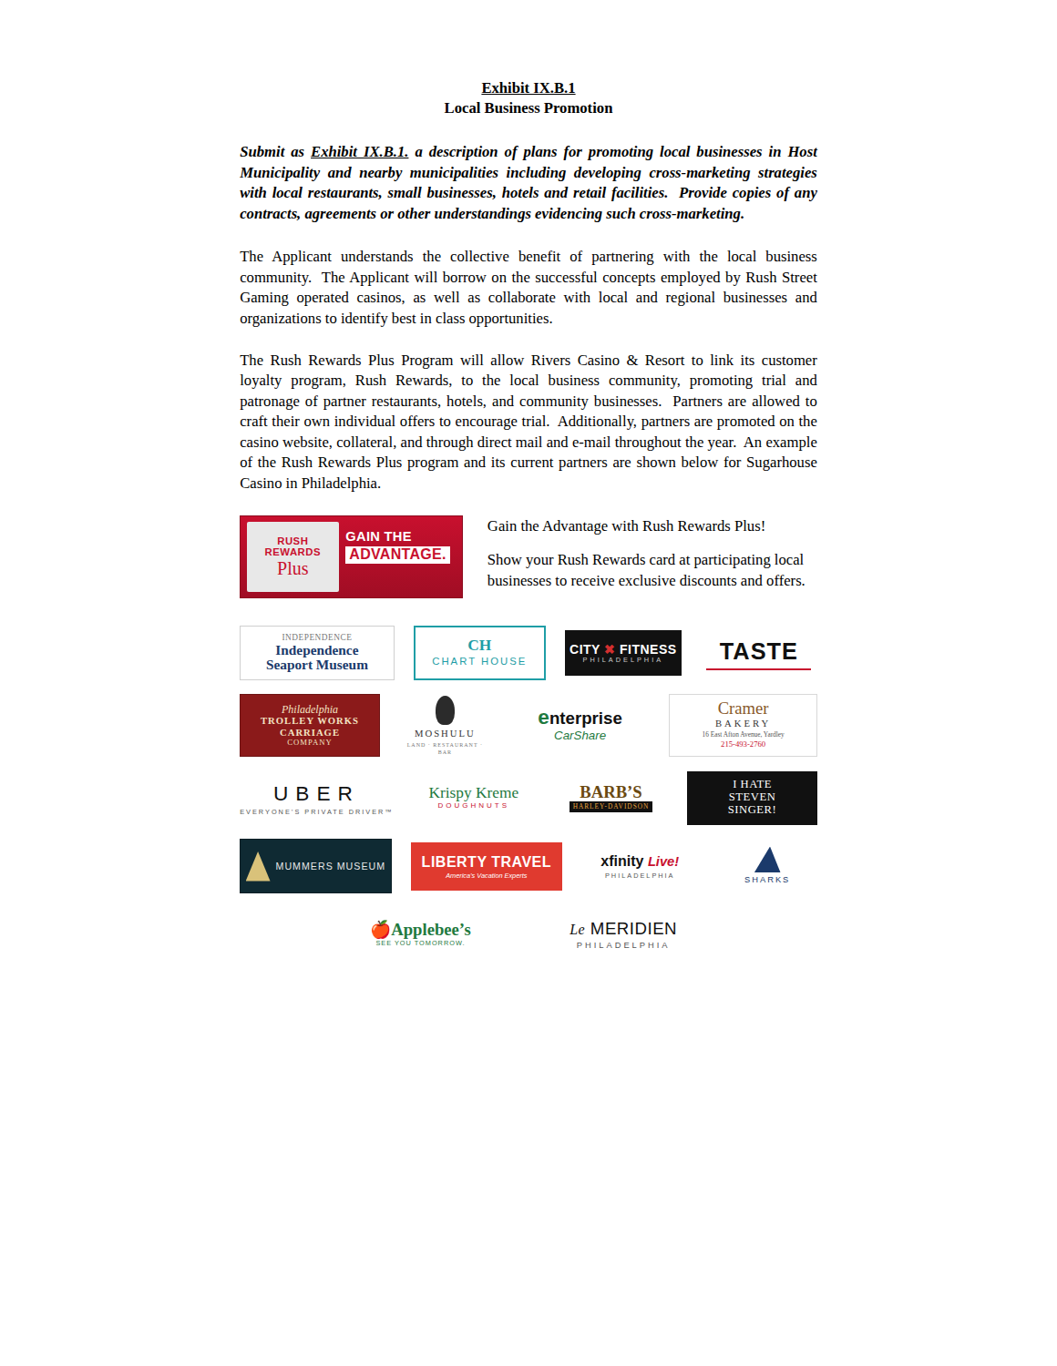Exhibit IX.B.1
Local Business Promotion
Submit as Exhibit IX.B.1. a description of plans for promoting local businesses in Host Municipality and nearby municipalities including developing cross-marketing strategies with local restaurants, small businesses, hotels and retail facilities. Provide copies of any contracts, agreements or other understandings evidencing such cross-marketing.
The Applicant understands the collective benefit of partnering with the local business community. The Applicant will borrow on the successful concepts employed by Rush Street Gaming operated casinos, as well as collaborate with local and regional businesses and organizations to identify best in class opportunities.
The Rush Rewards Plus Program will allow Rivers Casino & Resort to link its customer loyalty program, Rush Rewards, to the local business community, promoting trial and patronage of partner restaurants, hotels, and community businesses. Partners are allowed to craft their own individual offers to encourage trial. Additionally, partners are promoted on the casino website, collateral, and through direct mail and e-mail throughout the year. An example of the Rush Rewards Plus program and its current partners are shown below for Sugarhouse Casino in Philadelphia.
RUSH REWARDS Plus
GAIN THE
ADVANTAGE.
Gain the Advantage with Rush Rewards Plus!
Show your Rush Rewards card at participating local businesses to receive exclusive discounts and offers.
INDEPENDENCE Independence
Seaport Museum
CH CHART HOUSE
CITY ✖ FITNESS PHILADELPHIA
TASTE
Philadelphia TROLLEY WORKS CARRIAGE COMPANY
MOSHULU LAND · RESTAURANT · BAR
enterprise CarShare
Cramer BAKERY 16 East Afton Avenue, Yardley 215-493-2760
UBER EVERYONE’S PRIVATE DRIVER™
Krispy Kreme DOUGHNUTS
BARB’S HARLEY-DAVIDSON
I HATE
STEVEN
SINGER!
MUMMERS MUSEUM
LIBERTY TRAVEL America’s Vacation Experts
xfinity Live! PHILADELPHIA
SHARKS
🍎Applebee’s SEE YOU TOMORROW.
Le MERIDIEN PHILADELPHIA